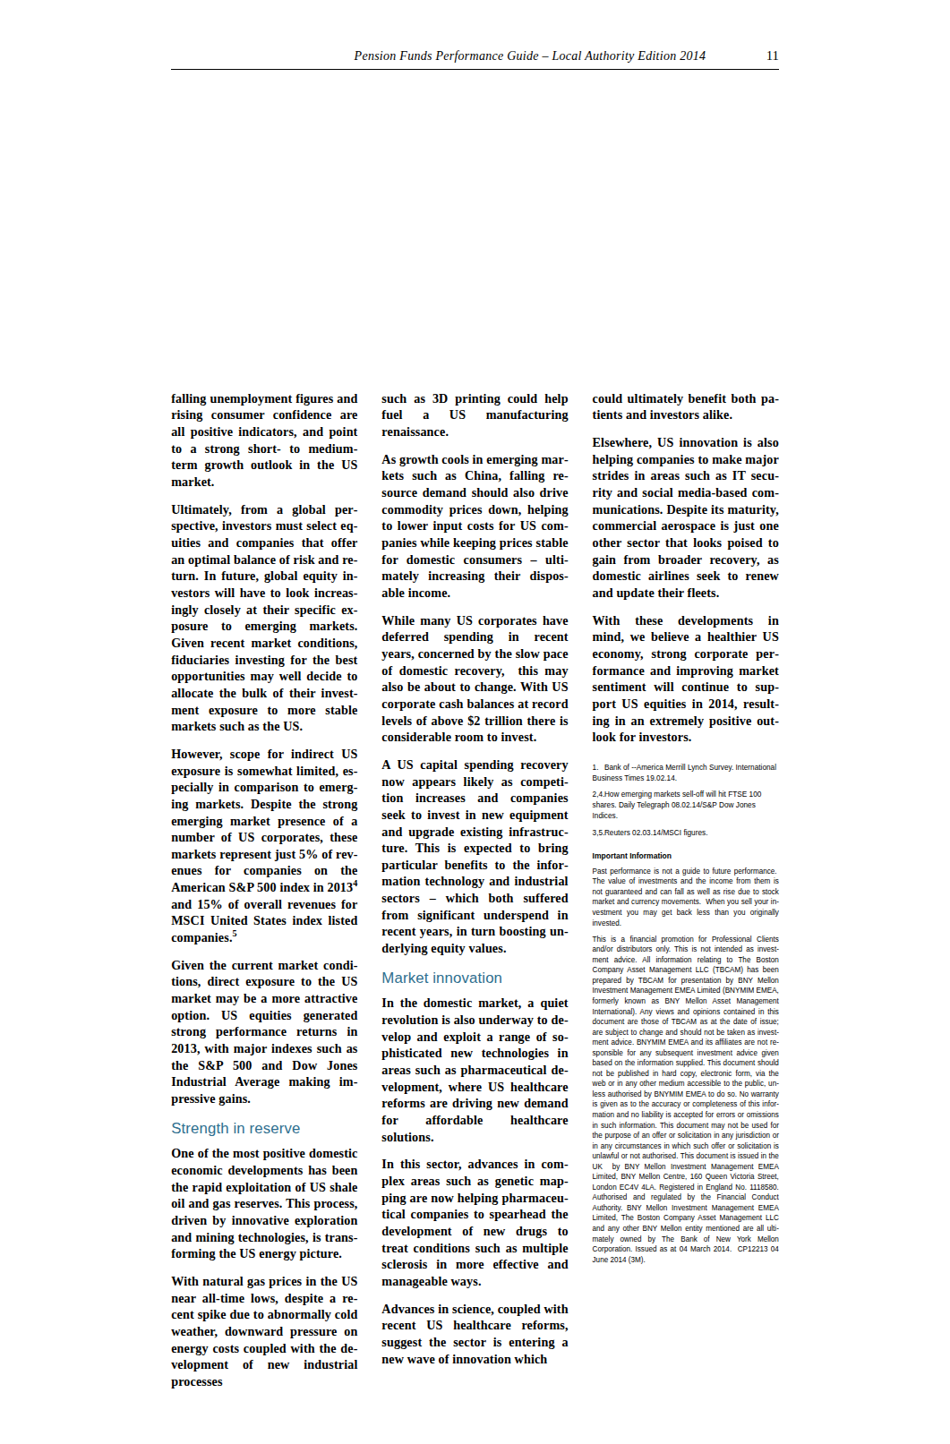Pension Funds Performance Guide – Local Authority Edition 2014
11
falling unemployment figures and rising consumer confidence are all positive indicators, and point to a strong short- to medium-term growth outlook in the US market.
Ultimately, from a global perspective, investors must select equities and companies that offer an optimal balance of risk and return. In future, global equity investors will have to look increasingly closely at their specific exposure to emerging markets. Given recent market conditions, fiduciaries investing for the best opportunities may well decide to allocate the bulk of their investment exposure to more stable markets such as the US.
However, scope for indirect US exposure is somewhat limited, especially in comparison to emerging markets. Despite the strong emerging market presence of a number of US corporates, these markets represent just 5% of revenues for companies on the American S&P 500 index in 20134 and 15% of overall revenues for MSCI United States index listed companies.5
Given the current market conditions, direct exposure to the US market may be a more attractive option. US equities generated strong performance returns in 2013, with major indexes such as the S&P 500 and Dow Jones Industrial Average making impressive gains.
Strength in reserve
One of the most positive domestic economic developments has been the rapid exploitation of US shale oil and gas reserves. This process, driven by innovative exploration and mining technologies, is transforming the US energy picture.
With natural gas prices in the US near all-time lows, despite a recent spike due to abnormally cold weather, downward pressure on energy costs coupled with the development of new industrial processes
such as 3D printing could help fuel a US manufacturing renaissance.
As growth cools in emerging markets such as China, falling resource demand should also drive commodity prices down, helping to lower input costs for US companies while keeping prices stable for domestic consumers – ultimately increasing their disposable income.
While many US corporates have deferred spending in recent years, concerned by the slow pace of domestic recovery, this may also be about to change. With US corporate cash balances at record levels of above $2 trillion there is considerable room to invest.
A US capital spending recovery now appears likely as competition increases and companies seek to invest in new equipment and upgrade existing infrastructure. This is expected to bring particular benefits to the information technology and industrial sectors – which both suffered from significant underspend in recent years, in turn boosting underlying equity values.
Market innovation
In the domestic market, a quiet revolution is also underway to develop and exploit a range of sophisticated new technologies in areas such as pharmaceutical development, where US healthcare reforms are driving new demand for affordable healthcare solutions.
In this sector, advances in complex areas such as genetic mapping are now helping pharmaceutical companies to spearhead the development of new drugs to treat conditions such as multiple sclerosis in more effective and manageable ways.
Advances in science, coupled with recent US healthcare reforms, suggest the sector is entering a new wave of innovation which
could ultimately benefit both patients and investors alike.
Elsewhere, US innovation is also helping companies to make major strides in areas such as IT security and social media-based communications. Despite its maturity, commercial aerospace is just one other sector that looks poised to gain from broader recovery, as domestic airlines seek to renew and update their fleets.
With these developments in mind, we believe a healthier US economy, strong corporate performance and improving market sentiment will continue to support US equities in 2014, resulting in an extremely positive outlook for investors.
1. Bank of --America Merrill Lynch Survey. International Business Times 19.02.14.
2,4. How emerging markets sell-off will hit FTSE 100 shares. Daily Telegraph 08.02.14/S&P Dow Jones Indices.
3,5. Reuters 02.03.14/MSCI figures.
Important Information
Past performance is not a guide to future performance. The value of investments and the income from them is not guaranteed and can fall as well as rise due to stock market and currency movements. When you sell your investment you may get back less than you originally invested.
This is a financial promotion for Professional Clients and/or distributors only. This is not intended as investment advice. All information relating to The Boston Company Asset Management LLC (TBCAM) has been prepared by TBCAM for presentation by BNY Mellon Investment Management EMEA Limited (BNYMIM EMEA, formerly known as BNY Mellon Asset Management International). Any views and opinions contained in this document are those of TBCAM as at the date of issue; are subject to change and should not be taken as investment advice. BNYMIM EMEA and its affiliates are not responsible for any subsequent investment advice given based on the information supplied. This document should not be published in hard copy, electronic form, via the web or in any other medium accessible to the public, unless authorised by BNYMIM EMEA to do so. No warranty is given as to the accuracy or completeness of this information and no liability is accepted for errors or omissions in such information. This document may not be used for the purpose of an offer or solicitation in any jurisdiction or in any circumstances in which such offer or solicitation is unlawful or not authorised. This document is issued in the UK by BNY Mellon Investment Management EMEA Limited, BNY Mellon Centre, 160 Queen Victoria Street, London EC4V 4LA. Registered in England No. 1118580. Authorised and regulated by the Financial Conduct Authority. BNY Mellon Investment Management EMEA Limited, The Boston Company Asset Management LLC and any other BNY Mellon entity mentioned are all ultimately owned by The Bank of New York Mellon Corporation. Issued as at 04 March 2014. CP12213 04 June 2014 (3M).